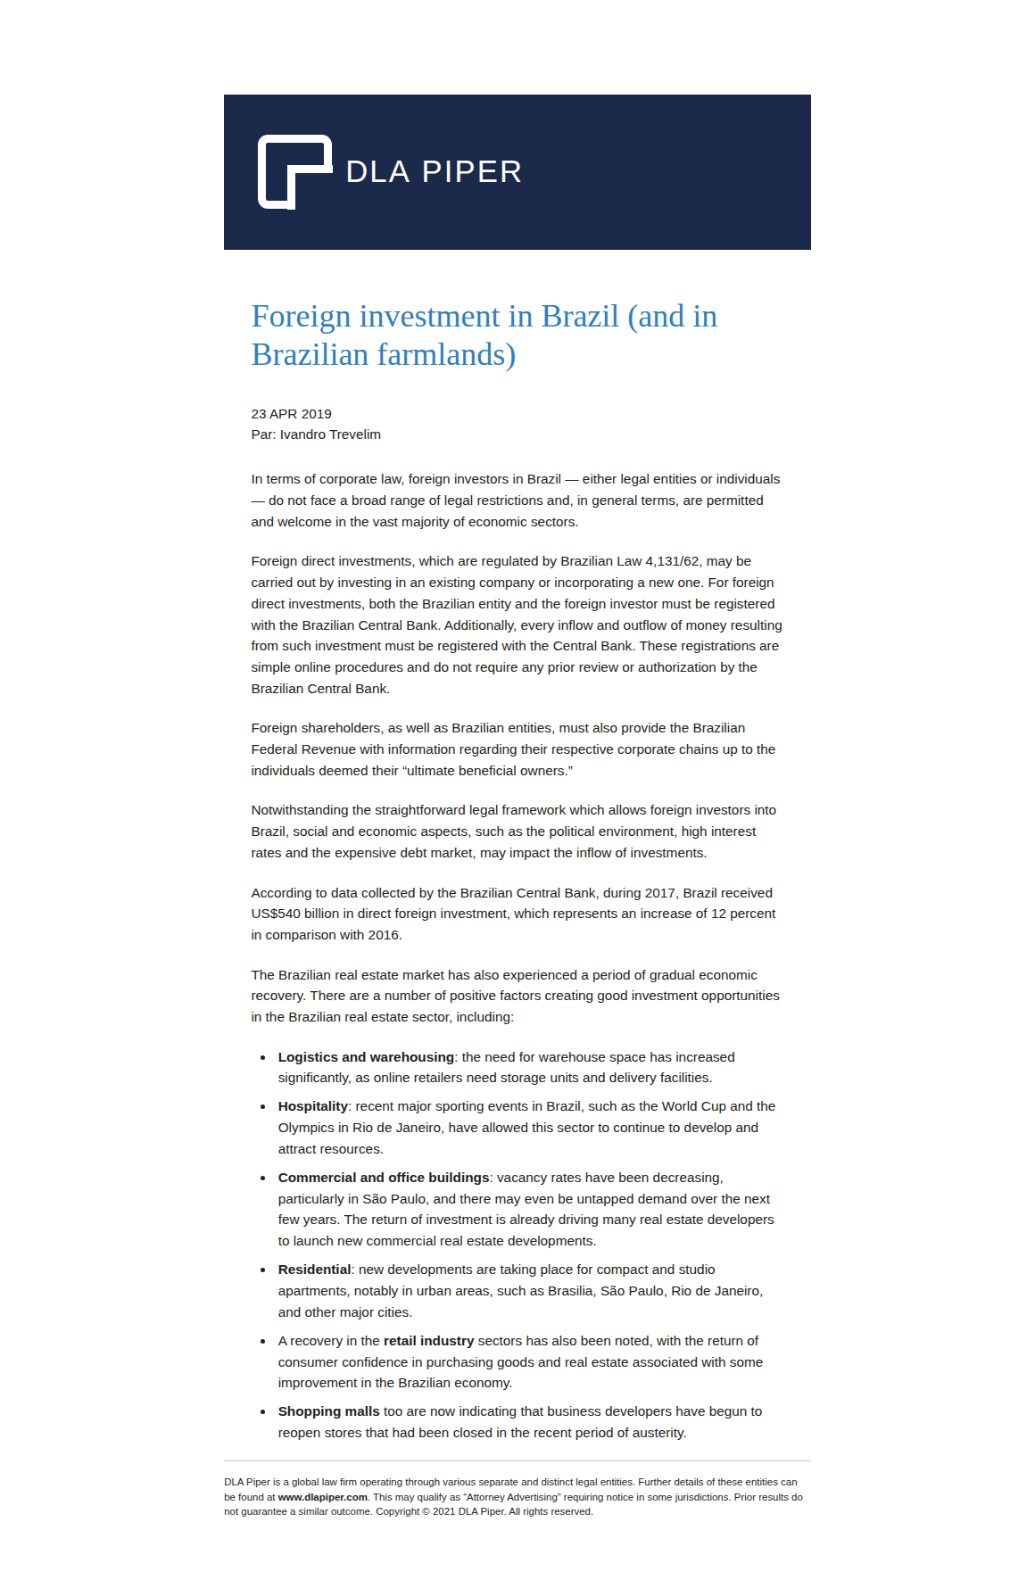DLA PIPER
Foreign investment in Brazil (and in Brazilian farmlands)
23 APR 2019
Par: Ivandro Trevelim
In terms of corporate law, foreign investors in Brazil — either legal entities or individuals — do not face a broad range of legal restrictions and, in general terms, are permitted and welcome in the vast majority of economic sectors.
Foreign direct investments, which are regulated by Brazilian Law 4,131/62, may be carried out by investing in an existing company or incorporating a new one. For foreign direct investments, both the Brazilian entity and the foreign investor must be registered with the Brazilian Central Bank. Additionally, every inflow and outflow of money resulting from such investment must be registered with the Central Bank. These registrations are simple online procedures and do not require any prior review or authorization by the Brazilian Central Bank.
Foreign shareholders, as well as Brazilian entities, must also provide the Brazilian Federal Revenue with information regarding their respective corporate chains up to the individuals deemed their “ultimate beneficial owners.”
Notwithstanding the straightforward legal framework which allows foreign investors into Brazil, social and economic aspects, such as the political environment, high interest rates and the expensive debt market, may impact the inflow of investments.
According to data collected by the Brazilian Central Bank, during 2017, Brazil received US$540 billion in direct foreign investment, which represents an increase of 12 percent in comparison with 2016.
The Brazilian real estate market has also experienced a period of gradual economic recovery. There are a number of positive factors creating good investment opportunities in the Brazilian real estate sector, including:
Logistics and warehousing: the need for warehouse space has increased significantly, as online retailers need storage units and delivery facilities.
Hospitality: recent major sporting events in Brazil, such as the World Cup and the Olympics in Rio de Janeiro, have allowed this sector to continue to develop and attract resources.
Commercial and office buildings: vacancy rates have been decreasing, particularly in São Paulo, and there may even be untapped demand over the next few years. The return of investment is already driving many real estate developers to launch new commercial real estate developments.
Residential: new developments are taking place for compact and studio apartments, notably in urban areas, such as Brasilia, São Paulo, Rio de Janeiro, and other major cities.
A recovery in the retail industry sectors has also been noted, with the return of consumer confidence in purchasing goods and real estate associated with some improvement in the Brazilian economy.
Shopping malls too are now indicating that business developers have begun to reopen stores that had been closed in the recent period of austerity.
DLA Piper is a global law firm operating through various separate and distinct legal entities. Further details of these entities can be found at www.dlapiper.com. This may qualify as “Attorney Advertising” requiring notice in some jurisdictions. Prior results do not guarantee a similar outcome. Copyright © 2021 DLA Piper. All rights reserved.